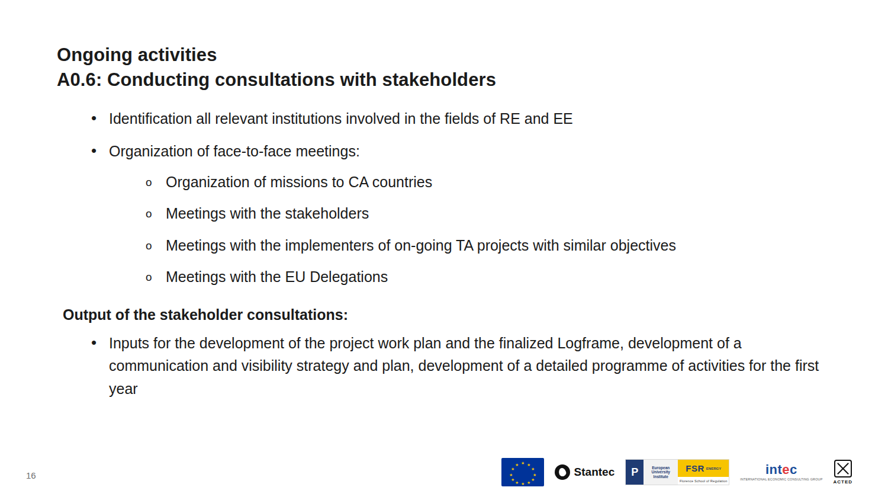Ongoing activities A0.6: Conducting consultations with stakeholders
Identification all relevant institutions involved in the fields of RE and EE
Organization of face-to-face meetings:
Organization of missions to CA countries
Meetings with the stakeholders
Meetings with the implementers of on-going TA projects with similar objectives
Meetings with the EU Delegations
Output of the stakeholder consultations:
Inputs for the development of the project work plan and the finalized Logframe, development of a communication and visibility strategy and plan, development of a detailed programme of activities for the first year
16
★ ★ ★ ★ ★ ★ ★ ★ ★ ★ ★ ★
Stantec
P
European
University
Institute
FSRENERGY
Florence School of Regulation
intec
INTERNATIONAL ECONOMIC CONSULTING GROUP
ACTED